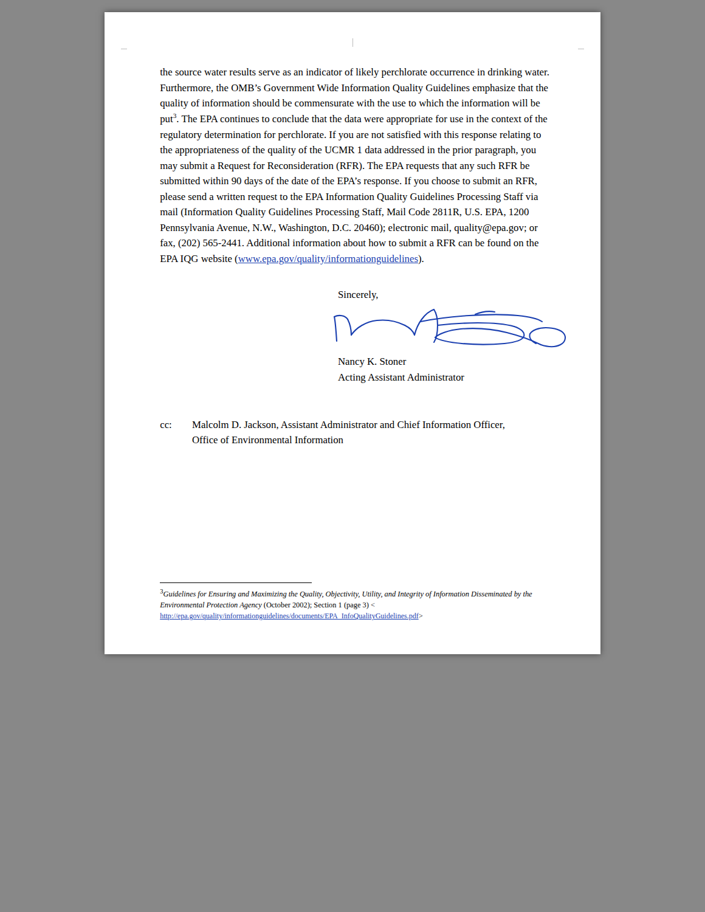the source water results serve as an indicator of likely perchlorate occurrence in drinking water. Furthermore, the OMB’s Government Wide Information Quality Guidelines emphasize that the quality of information should be commensurate with the use to which the information will be put3. The EPA continues to conclude that the data were appropriate for use in the context of the regulatory determination for perchlorate. If you are not satisfied with this response relating to the appropriateness of the quality of the UCMR 1 data addressed in the prior paragraph, you may submit a Request for Reconsideration (RFR). The EPA requests that any such RFR be submitted within 90 days of the date of the EPA’s response. If you choose to submit an RFR, please send a written request to the EPA Information Quality Guidelines Processing Staff via mail (Information Quality Guidelines Processing Staff, Mail Code 2811R, U.S. EPA, 1200 Pennsylvania Avenue, N.W., Washington, D.C. 20460); electronic mail, quality@epa.gov; or fax, (202) 565-2441. Additional information about how to submit a RFR can be found on the EPA IQG website (www.epa.gov/quality/informationguidelines).
Sincerely,
Nancy K. Stoner
Acting Assistant Administrator
cc:
Malcolm D. Jackson, Assistant Administrator and Chief Information Officer,
Office of Environmental Information
3Guidelines for Ensuring and Maximizing the Quality, Objectivity, Utility, and Integrity of Information Disseminated by the Environmental Protection Agency (October 2002); Section 1 (page 3) <
http://epa.gov/quality/informationguidelines/documents/EPA_InfoQualityGuidelines.pdf>